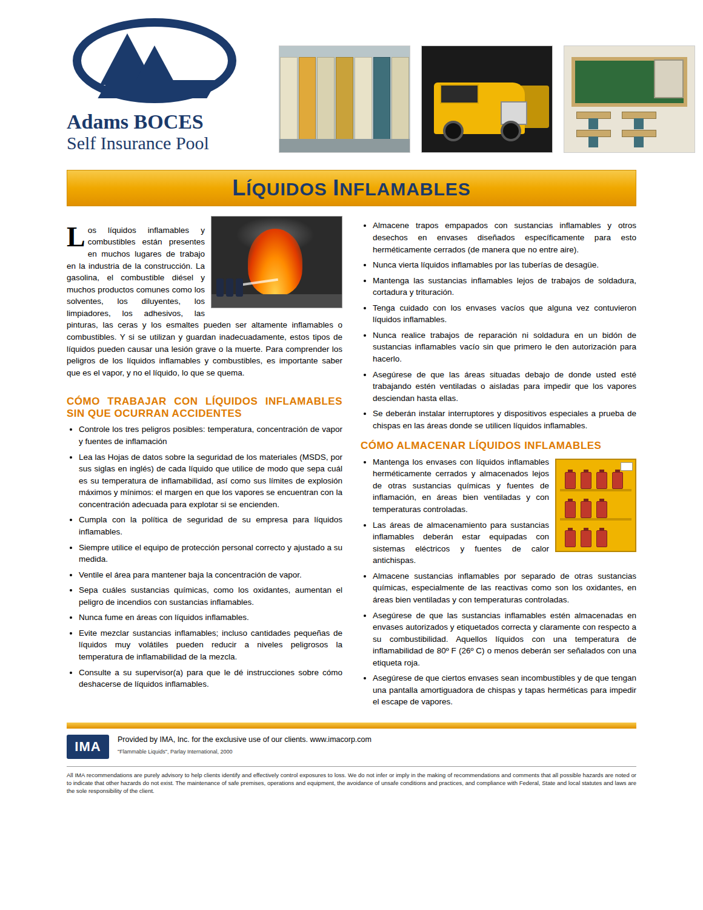Adams BOCES
Self Insurance Pool
Líquidos Inflamables
Los líquidos inflamables y combustibles están presentes en muchos lugares de trabajo en la industria de la construcción. La gasolina, el combustible diésel y muchos productos comunes como los solventes, los diluyentes, los limpiadores, los adhesivos, las pinturas, las ceras y los esmaltes pueden ser altamente inflamables o combustibles. Y si se utilizan y guardan inadecuadamente, estos tipos de líquidos pueden causar una lesión grave o la muerte. Para comprender los peligros de los líquidos inflamables y combustibles, es importante saber que es el vapor, y no el líquido, lo que se quema.
Cómo trabajar con líquidos inflamables sin que ocurran accidentes
Controle los tres peligros posibles: temperatura, concentración de vapor y fuentes de inflamación
Lea las Hojas de datos sobre la seguridad de los materiales (MSDS, por sus siglas en inglés) de cada líquido que utilice de modo que sepa cuál es su temperatura de inflamabilidad, así como sus límites de explosión máximos y mínimos: el margen en que los vapores se encuentran con la concentración adecuada para explotar si se encienden.
Cumpla con la política de seguridad de su empresa para líquidos inflamables.
Siempre utilice el equipo de protección personal correcto y ajustado a su medida.
Ventile el área para mantener baja la concentración de vapor.
Sepa cuáles sustancias químicas, como los oxidantes, aumentan el peligro de incendios con sustancias inflamables.
Nunca fume en áreas con líquidos inflamables.
Evite mezclar sustancias inflamables; incluso cantidades pequeñas de líquidos muy volátiles pueden reducir a niveles peligrosos la temperatura de inflamabilidad de la mezcla.
Consulte a su supervisor(a) para que le dé instrucciones sobre cómo deshacerse de líquidos inflamables.
Almacene trapos empapados con sustancias inflamables y otros desechos en envases diseñados específicamente para esto herméticamente cerrados (de manera que no entre aire).
Nunca vierta líquidos inflamables por las tuberías de desagüe.
Mantenga las sustancias inflamables lejos de trabajos de soldadura, cortadura y trituración.
Tenga cuidado con los envases vacíos que alguna vez contuvieron líquidos inflamables.
Nunca realice trabajos de reparación ni soldadura en un bidón de sustancias inflamables vacío sin que primero le den autorización para hacerlo.
Asegúrese de que las áreas situadas debajo de donde usted esté trabajando estén ventiladas o aisladas para impedir que los vapores desciendan hasta ellas.
Se deberán instalar interruptores y dispositivos especiales a prueba de chispas en las áreas donde se utilicen líquidos inflamables.
Cómo almacenar líquidos inflamables
Mantenga los envases con líquidos inflamables herméticamente cerrados y almacenados lejos de otras sustancias químicas y fuentes de inflamación, en áreas bien ventiladas y con temperaturas controladas.
Las áreas de almacenamiento para sustancias inflamables deberán estar equipadas con sistemas eléctricos y fuentes de calor antichispas.
Almacene sustancias inflamables por separado de otras sustancias químicas, especialmente de las reactivas como son los oxidantes, en áreas bien ventiladas y con temperaturas controladas.
Asegúrese de que las sustancias inflamables estén almacenadas en envases autorizados y etiquetados correcta y claramente con respecto a su combustibilidad. Aquellos líquidos con una temperatura de inflamabilidad de 80º F (26º C) o menos deberán ser señalados con una etiqueta roja.
Asegúrese de que ciertos envases sean incombustibles y de que tengan una pantalla amortiguadora de chispas y tapas herméticas para impedir el escape de vapores.
IMA
Provided by IMA, Inc. for the exclusive use of our clients. www.imacorp.com
"Flammable Liquids", Parlay International, 2000
All IMA recommendations are purely advisory to help clients identify and effectively control exposures to loss. We do not infer or imply in the making of recommendations and comments that all possible hazards are noted or to indicate that other hazards do not exist. The maintenance of safe premises, operations and equipment, the avoidance of unsafe conditions and practices, and compliance with Federal, State and local statutes and laws are the sole responsibility of the client.